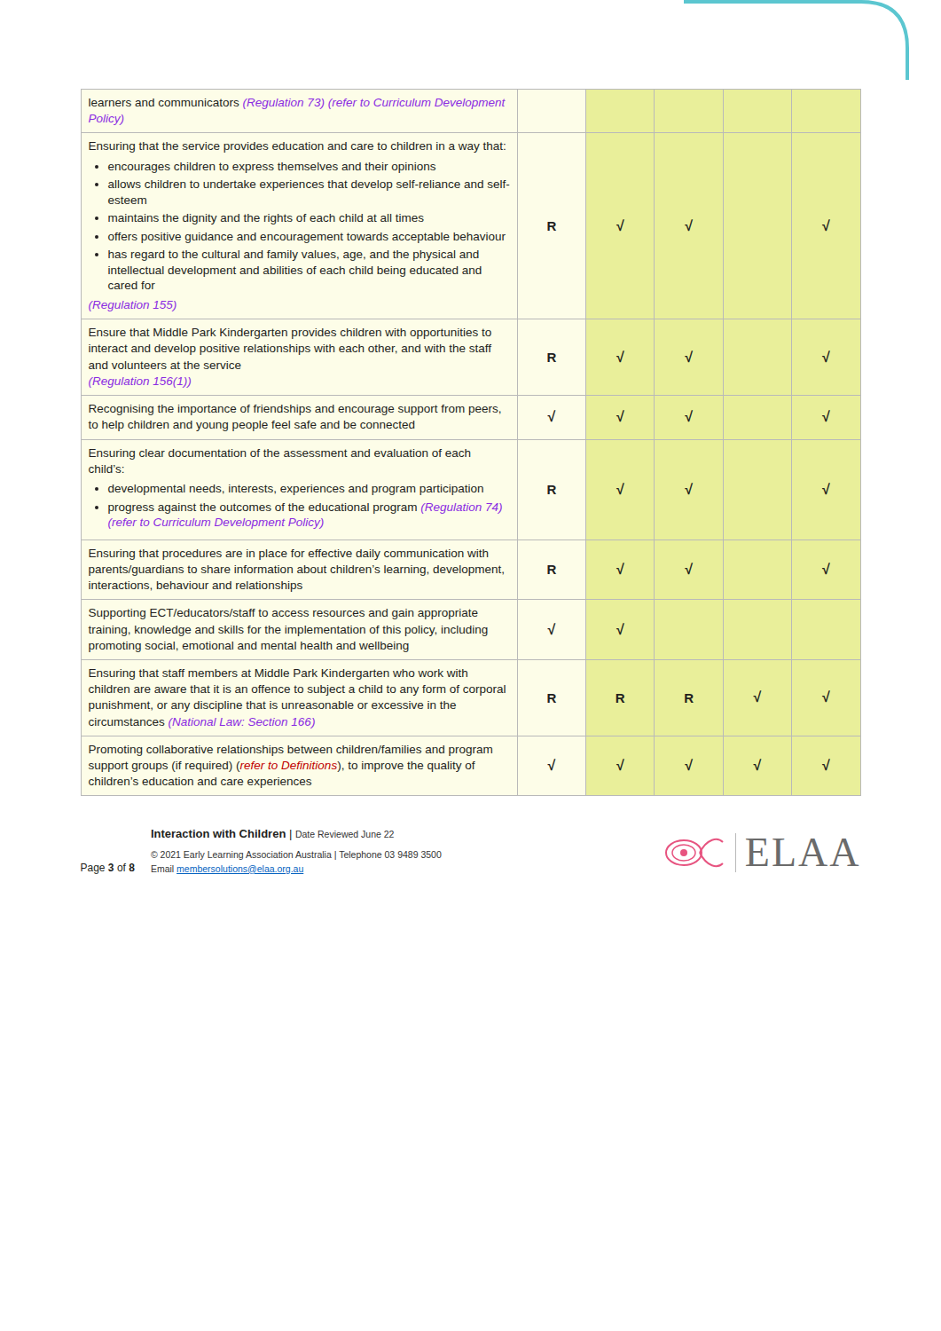| learners and communicators (Regulation 73) (refer to Curriculum Development Policy) | | | | | |
| Ensuring that the service provides education and care to children in a way that: encourages children to express themselves and their opinions allows children to undertake experiences that develop self-reliance and self-esteem maintains the dignity and the rights of each child at all times offers positive guidance and encouragement towards acceptable behaviour has regard to the cultural and family values, age, and the physical and intellectual development and abilities of each child being educated and cared for (Regulation 155) | R | √ | √ | | √ |
| Ensure that Middle Park Kindergarten provides children with opportunities to interact and develop positive relationships with each other, and with the staff and volunteers at the service (Regulation 156(1)) | R | √ | √ | | √ |
| Recognising the importance of friendships and encourage support from peers, to help children and young people feel safe and be connected | √ | √ | √ | | √ |
| Ensuring clear documentation of the assessment and evaluation of each child’s: developmental needs, interests, experiences and program participation progress against the outcomes of the educational program (Regulation 74) (refer to Curriculum Development Policy) | R | √ | √ | | √ |
| Ensuring that procedures are in place for effective daily communication with parents/guardians to share information about children’s learning, development, interactions, behaviour and relationships | R | √ | √ | | √ |
| Supporting ECT/educators/staff to access resources and gain appropriate training, knowledge and skills for the implementation of this policy, including promoting social, emotional and mental health and wellbeing | √ | √ | | | |
| Ensuring that staff members at Middle Park Kindergarten who work with children are aware that it is an offence to subject a child to any form of corporal punishment, or any discipline that is unreasonable or excessive in the circumstances (National Law: Section 166) | R | R | R | √ | √ |
| Promoting collaborative relationships between children/families and program support groups (if required) ( refer to Definitions ), to improve the quality of children’s education and care experiences | √ | √ | √ | √ | √ |
Page 3 of 8
Interaction with Children | Date Reviewed June 22
© 2021 Early Learning Association Australia | Telephone 03 9489 3500
Email membersolutions@elaa.org.au
ELAA